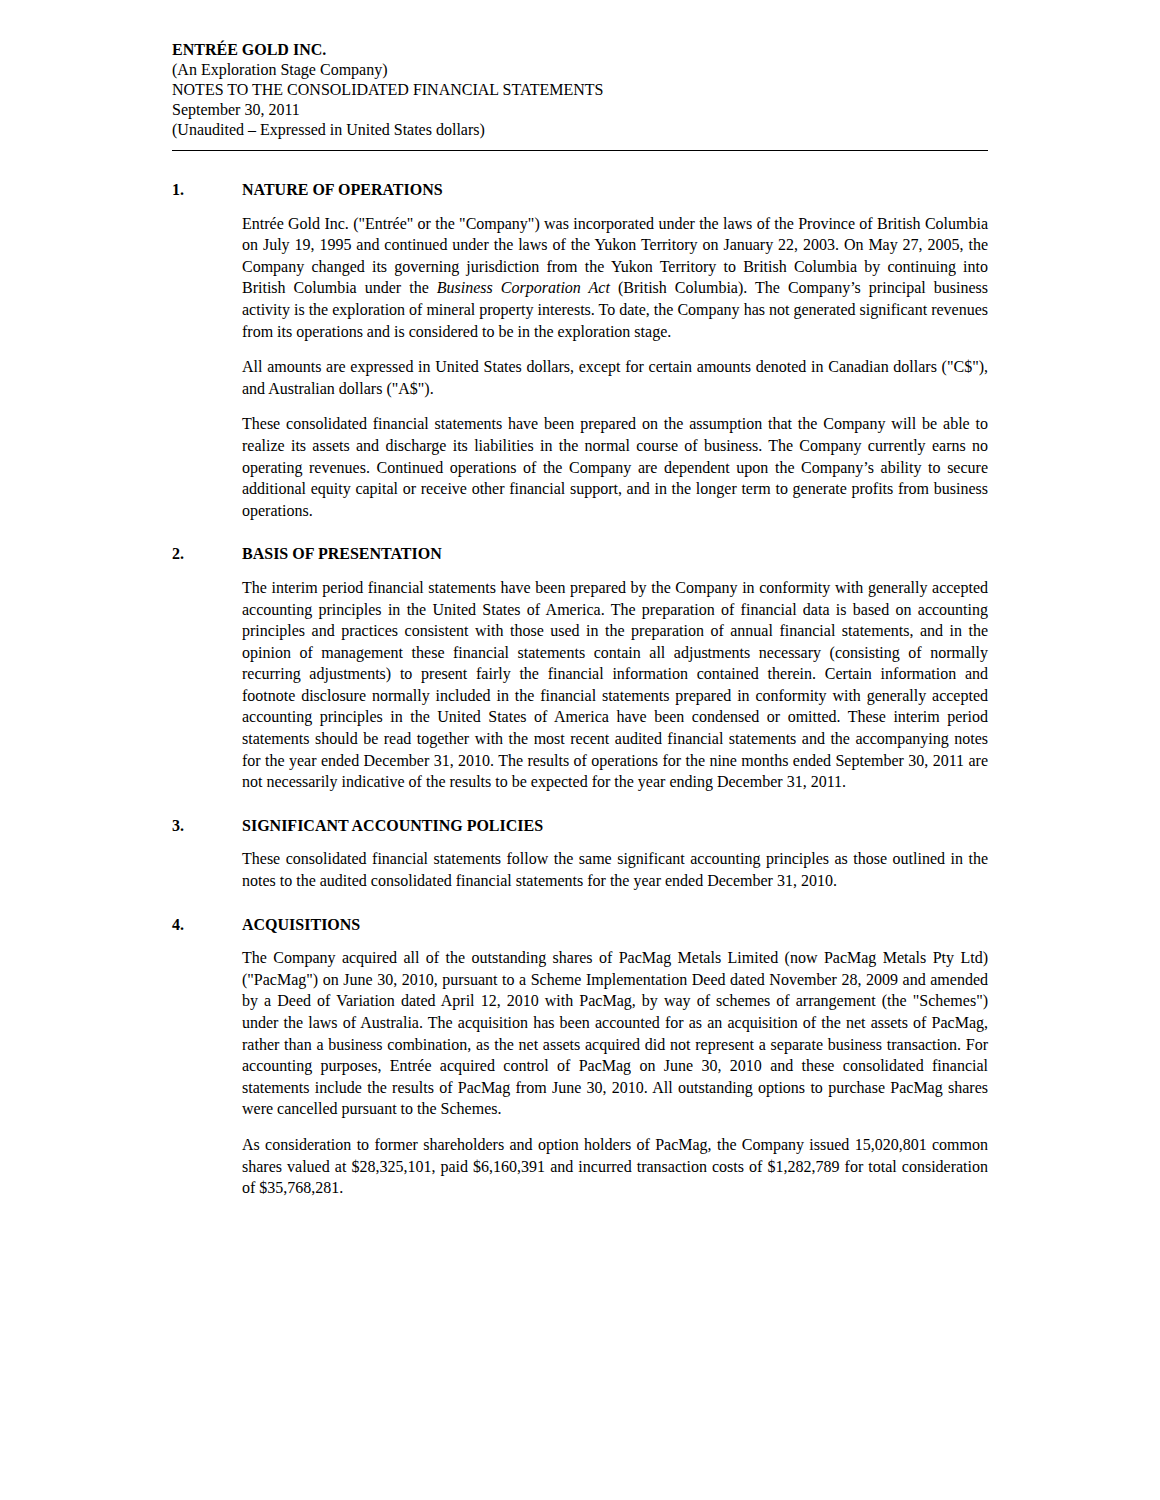ENTRÉE GOLD INC.
(An Exploration Stage Company)
NOTES TO THE CONSOLIDATED FINANCIAL STATEMENTS
September 30, 2011
(Unaudited – Expressed in United States dollars)
1. NATURE OF OPERATIONS
Entrée Gold Inc. ("Entrée" or the "Company") was incorporated under the laws of the Province of British Columbia on July 19, 1995 and continued under the laws of the Yukon Territory on January 22, 2003. On May 27, 2005, the Company changed its governing jurisdiction from the Yukon Territory to British Columbia by continuing into British Columbia under the Business Corporation Act (British Columbia). The Company’s principal business activity is the exploration of mineral property interests. To date, the Company has not generated significant revenues from its operations and is considered to be in the exploration stage.
All amounts are expressed in United States dollars, except for certain amounts denoted in Canadian dollars ("C$"), and Australian dollars ("A$").
These consolidated financial statements have been prepared on the assumption that the Company will be able to realize its assets and discharge its liabilities in the normal course of business. The Company currently earns no operating revenues. Continued operations of the Company are dependent upon the Company’s ability to secure additional equity capital or receive other financial support, and in the longer term to generate profits from business operations.
2. BASIS OF PRESENTATION
The interim period financial statements have been prepared by the Company in conformity with generally accepted accounting principles in the United States of America. The preparation of financial data is based on accounting principles and practices consistent with those used in the preparation of annual financial statements, and in the opinion of management these financial statements contain all adjustments necessary (consisting of normally recurring adjustments) to present fairly the financial information contained therein. Certain information and footnote disclosure normally included in the financial statements prepared in conformity with generally accepted accounting principles in the United States of America have been condensed or omitted. These interim period statements should be read together with the most recent audited financial statements and the accompanying notes for the year ended December 31, 2010. The results of operations for the nine months ended September 30, 2011 are not necessarily indicative of the results to be expected for the year ending December 31, 2011.
3. SIGNIFICANT ACCOUNTING POLICIES
These consolidated financial statements follow the same significant accounting principles as those outlined in the notes to the audited consolidated financial statements for the year ended December 31, 2010.
4. ACQUISITIONS
The Company acquired all of the outstanding shares of PacMag Metals Limited (now PacMag Metals Pty Ltd) ("PacMag") on June 30, 2010, pursuant to a Scheme Implementation Deed dated November 28, 2009 and amended by a Deed of Variation dated April 12, 2010 with PacMag, by way of schemes of arrangement (the "Schemes") under the laws of Australia. The acquisition has been accounted for as an acquisition of the net assets of PacMag, rather than a business combination, as the net assets acquired did not represent a separate business transaction. For accounting purposes, Entrée acquired control of PacMag on June 30, 2010 and these consolidated financial statements include the results of PacMag from June 30, 2010. All outstanding options to purchase PacMag shares were cancelled pursuant to the Schemes.
As consideration to former shareholders and option holders of PacMag, the Company issued 15,020,801 common shares valued at $28,325,101, paid $6,160,391 and incurred transaction costs of $1,282,789 for total consideration of $35,768,281.